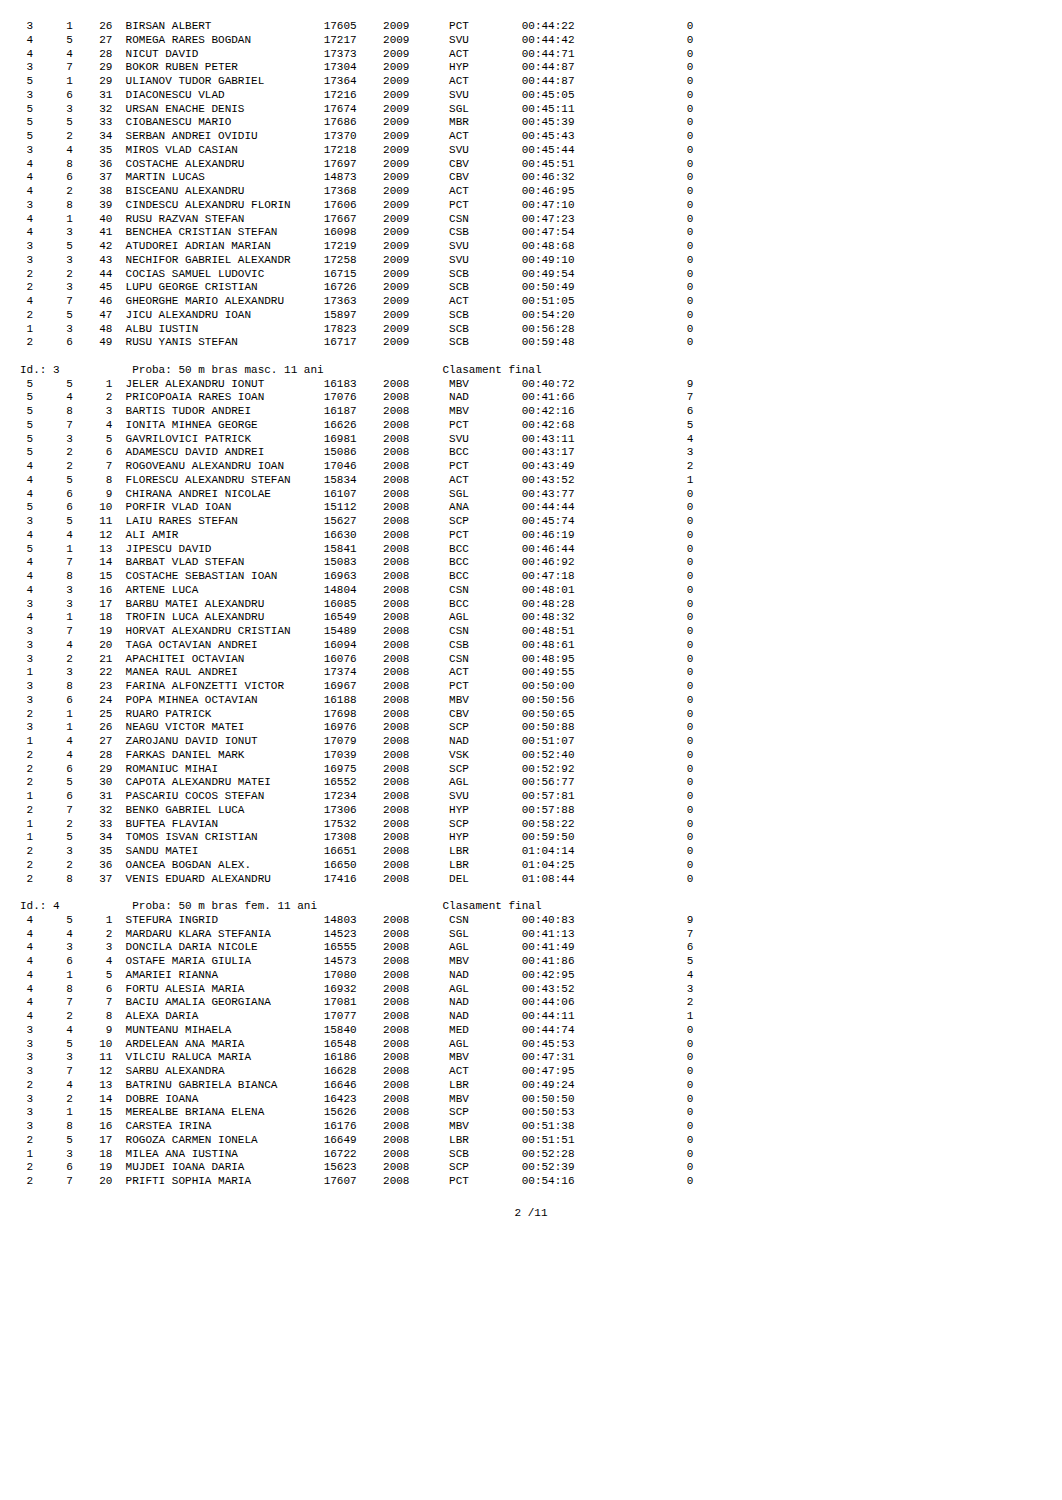3     1    26  BIRSAN ALBERT                 17605    2009      PCT        00:44:22                 0
 4     5    27  ROMEGA RARES BOGDAN           17217    2009      SVU        00:44:42                 0
 4     4    28  NICUT DAVID                   17373    2009      ACT        00:44:71                 0
 3     7    29  BOKOR RUBEN PETER             17304    2009      HYP        00:44:87                 0
 5     1    29  ULIANOV TUDOR GABRIEL         17364    2009      ACT        00:44:87                 0
 3     6    31  DIACONESCU VLAD               17216    2009      SVU        00:45:05                 0
 5     3    32  URSAN ENACHE DENIS            17674    2009      SGL        00:45:11                 0
 5     5    33  CIOBANESCU MARIO              17686    2009      MBR        00:45:39                 0
 5     2    34  SERBAN ANDREI OVIDIU          17370    2009      ACT        00:45:43                 0
 3     4    35  MIROS VLAD CASIAN             17218    2009      SVU        00:45:44                 0
 4     8    36  COSTACHE ALEXANDRU            17697    2009      CBV        00:45:51                 0
 4     6    37  MARTIN LUCAS                  14873    2009      CBV        00:46:32                 0
 4     2    38  BISCEANU ALEXANDRU            17368    2009      ACT        00:46:95                 0
 3     8    39  CINDESCU ALEXANDRU FLORIN     17606    2009      PCT        00:47:10                 0
 4     1    40  RUSU RAZVAN STEFAN            17667    2009      CSN        00:47:23                 0
 4     3    41  BENCHEA CRISTIAN STEFAN       16098    2009      CSB        00:47:54                 0
 3     5    42  ATUDOREI ADRIAN MARIAN        17219    2009      SVU        00:48:68                 0
 3     3    43  NECHIFOR GABRIEL ALEXANDR     17258    2009      SVU        00:49:10                 0
 2     2    44  COCIAS SAMUEL LUDOVIC         16715    2009      SCB        00:49:54                 0
 2     3    45  LUPU GEORGE CRISTIAN          16726    2009      SCB        00:50:49                 0
 4     7    46  GHEORGHE MARIO ALEXANDRU      17363    2009      ACT        00:51:05                 0
 2     5    47  JICU ALEXANDRU IOAN           15897    2009      SCB        00:54:20                 0
 1     3    48  ALBU IUSTIN                   17823    2009      SCB        00:56:28                 0
 2     6    49  RUSU YANIS STEFAN             16717    2009      SCB        00:59:48                 0

Id.: 3           Proba: 50 m bras masc. 11 ani                  Clasament final
 5     5     1  JELER ALEXANDRU IONUT         16183    2008      MBV        00:40:72                 9
 5     4     2  PRICOPOAIA RARES IOAN         17076    2008      NAD        00:41:66                 7
 5     8     3  BARTIS TUDOR ANDREI           16187    2008      MBV        00:42:16                 6
 5     7     4  IONITA MIHNEA GEORGE          16626    2008      PCT        00:42:68                 5
 5     3     5  GAVRILOVICI PATRICK           16981    2008      SVU        00:43:11                 4
 5     2     6  ADAMESCU DAVID ANDREI         15086    2008      BCC        00:43:17                 3
 4     2     7  ROGOVEANU ALEXANDRU IOAN      17046    2008      PCT        00:43:49                 2
 4     5     8  FLORESCU ALEXANDRU STEFAN     15834    2008      ACT        00:43:52                 1
 4     6     9  CHIRANA ANDREI NICOLAE        16107    2008      SGL        00:43:77                 0
 5     6    10  PORFIR VLAD IOAN              15112    2008      ANA        00:44:44                 0
 3     5    11  LAIU RARES STEFAN             15627    2008      SCP        00:45:74                 0
 4     4    12  ALI AMIR                      16630    2008      PCT        00:46:19                 0
 5     1    13  JIPESCU DAVID                 15841    2008      BCC        00:46:44                 0
 4     7    14  BARBAT VLAD STEFAN            15083    2008      BCC        00:46:92                 0
 4     8    15  COSTACHE SEBASTIAN IOAN       16963    2008      BCC        00:47:18                 0
 4     3    16  ARTENE LUCA                   14804    2008      CSN        00:48:01                 0
 3     3    17  BARBU MATEI ALEXANDRU         16085    2008      BCC        00:48:28                 0
 4     1    18  TROFIN LUCA ALEXANDRU         16549    2008      AGL        00:48:32                 0
 3     7    19  HORVAT ALEXANDRU CRISTIAN     15489    2008      CSN        00:48:51                 0
 3     4    20  TAGA OCTAVIAN ANDREI          16094    2008      CSB        00:48:61                 0
 3     2    21  APACHITEI OCTAVIAN            16076    2008      CSN        00:48:95                 0
 1     3    22  MANEA RAUL ANDREI             17374    2008      ACT        00:49:55                 0
 3     8    23  FARINA ALFONZETTI VICTOR      16967    2008      PCT        00:50:00                 0
 3     6    24  POPA MIHNEA OCTAVIAN          16188    2008      MBV        00:50:56                 0
 2     1    25  RUARO PATRICK                 17698    2008      CBV        00:50:65                 0
 3     1    26  NEAGU VICTOR MATEI            16976    2008      SCP        00:50:88                 0
 1     4    27  ZAROJANU DAVID IONUT          17079    2008      NAD        00:51:07                 0
 2     4    28  FARKAS DANIEL MARK            17039    2008      VSK        00:52:40                 0
 2     6    29  ROMANIUC MIHAI                16975    2008      SCP        00:52:92                 0
 2     5    30  CAPOTA ALEXANDRU MATEI        16552    2008      AGL        00:56:77                 0
 1     6    31  PASCARIU COCOS STEFAN         17234    2008      SVU        00:57:81                 0
 2     7    32  BENKO GABRIEL LUCA            17306    2008      HYP        00:57:88                 0
 1     2    33  BUFTEA FLAVIAN                17532    2008      SCP        00:58:22                 0
 1     5    34  TOMOS ISVAN CRISTIAN          17308    2008      HYP        00:59:50                 0
 2     3    35  SANDU MATEI                   16651    2008      LBR        01:04:14                 0
 2     2    36  OANCEA BOGDAN ALEX.           16650    2008      LBR        01:04:25                 0
 2     8    37  VENIS EDUARD ALEXANDRU        17416    2008      DEL        01:08:44                 0

Id.: 4           Proba: 50 m bras fem. 11 ani                   Clasament final
 4     5     1  STEFURA INGRID                14803    2008      CSN        00:40:83                 9
 4     4     2  MARDARU KLARA STEFANIA        14523    2008      SGL        00:41:13                 7
 4     3     3  DONCILA DARIA NICOLE          16555    2008      AGL        00:41:49                 6
 4     6     4  OSTAFE MARIA GIULIA           14573    2008      MBV        00:41:86                 5
 4     1     5  AMARIEI RIANNA                17080    2008      NAD        00:42:95                 4
 4     8     6  FORTU ALESIA MARIA            16932    2008      AGL        00:43:52                 3
 4     7     7  BACIU AMALIA GEORGIANA        17081    2008      NAD        00:44:06                 2
 4     2     8  ALEXA DARIA                   17077    2008      NAD        00:44:11                 1
 3     4     9  MUNTEANU MIHAELA              15840    2008      MED        00:44:74                 0
 3     5    10  ARDELEAN ANA MARIA            16548    2008      AGL        00:45:53                 0
 3     3    11  VILCIU RALUCA MARIA           16186    2008      MBV        00:47:31                 0
 3     7    12  SARBU ALEXANDRA               16628    2008      ACT        00:47:95                 0
 2     4    13  BATRINU GABRIELA BIANCA       16646    2008      LBR        00:49:24                 0
 3     2    14  DOBRE IOANA                   16423    2008      MBV        00:50:50                 0
 3     1    15  MEREALBE BRIANA ELENA         15626    2008      SCP        00:50:53                 0
 3     8    16  CARSTEA IRINA                 16176    2008      MBV        00:51:38                 0
 2     5    17  ROGOZA CARMEN IONELA          16649    2008      LBR        00:51:51                 0
 1     3    18  MILEA ANA IUSTINA             16722    2008      SCB        00:52:28                 0
 2     6    19  MUJDEI IOANA DARIA            15623    2008      SCP        00:52:39                 0
 2     7    20  PRIFTI SOPHIA MARIA           17607    2008      PCT        00:54:16                 0
2 /11